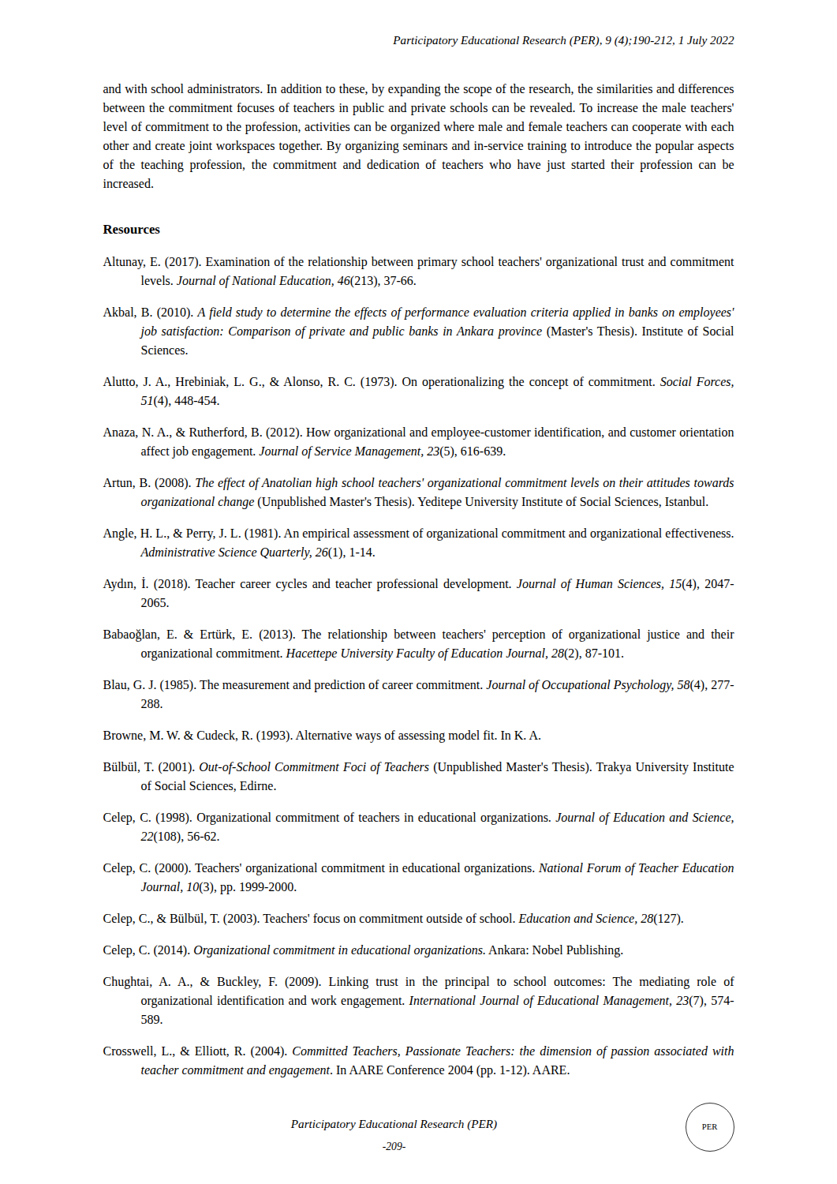Participatory Educational Research (PER), 9 (4);190-212, 1 July 2022
and with school administrators. In addition to these, by expanding the scope of the research, the similarities and differences between the commitment focuses of teachers in public and private schools can be revealed. To increase the male teachers' level of commitment to the profession, activities can be organized where male and female teachers can cooperate with each other and create joint workspaces together. By organizing seminars and in-service training to introduce the popular aspects of the teaching profession, the commitment and dedication of teachers who have just started their profession can be increased.
Resources
Altunay, E. (2017). Examination of the relationship between primary school teachers' organizational trust and commitment levels. Journal of National Education, 46(213), 37-66.
Akbal, B. (2010). A field study to determine the effects of performance evaluation criteria applied in banks on employees' job satisfaction: Comparison of private and public banks in Ankara province (Master's Thesis). Institute of Social Sciences.
Alutto, J. A., Hrebiniak, L. G., & Alonso, R. C. (1973). On operationalizing the concept of commitment. Social Forces, 51(4), 448-454.
Anaza, N. A., & Rutherford, B. (2012). How organizational and employee-customer identification, and customer orientation affect job engagement. Journal of Service Management, 23(5), 616-639.
Artun, B. (2008). The effect of Anatolian high school teachers' organizational commitment levels on their attitudes towards organizational change (Unpublished Master's Thesis). Yeditepe University Institute of Social Sciences, Istanbul.
Angle, H. L., & Perry, J. L. (1981). An empirical assessment of organizational commitment and organizational effectiveness. Administrative Science Quarterly, 26(1), 1-14.
Aydın, İ. (2018). Teacher career cycles and teacher professional development. Journal of Human Sciences, 15(4), 2047-2065.
Babaoğlan, E. & Ertürk, E. (2013). The relationship between teachers' perception of organizational justice and their organizational commitment. Hacettepe University Faculty of Education Journal, 28(2), 87-101.
Blau, G. J. (1985). The measurement and prediction of career commitment. Journal of Occupational Psychology, 58(4), 277-288.
Browne, M. W. & Cudeck, R. (1993). Alternative ways of assessing model fit. In K. A.
Bülbül, T. (2001). Out-of-School Commitment Foci of Teachers (Unpublished Master's Thesis). Trakya University Institute of Social Sciences, Edirne.
Celep, C. (1998). Organizational commitment of teachers in educational organizations. Journal of Education and Science, 22(108), 56-62.
Celep, C. (2000). Teachers' organizational commitment in educational organizations. National Forum of Teacher Education Journal, 10(3), pp. 1999-2000.
Celep, C., & Bülbül, T. (2003). Teachers' focus on commitment outside of school. Education and Science, 28(127).
Celep, C. (2014). Organizational commitment in educational organizations. Ankara: Nobel Publishing.
Chughtai, A. A., & Buckley, F. (2009). Linking trust in the principal to school outcomes: The mediating role of organizational identification and work engagement. International Journal of Educational Management, 23(7), 574-589.
Crosswell, L., & Elliott, R. (2004). Committed Teachers, Passionate Teachers: the dimension of passion associated with teacher commitment and engagement. In AARE Conference 2004 (pp. 1-12). AARE.
PER
Participatory Educational Research (PER)
-209-